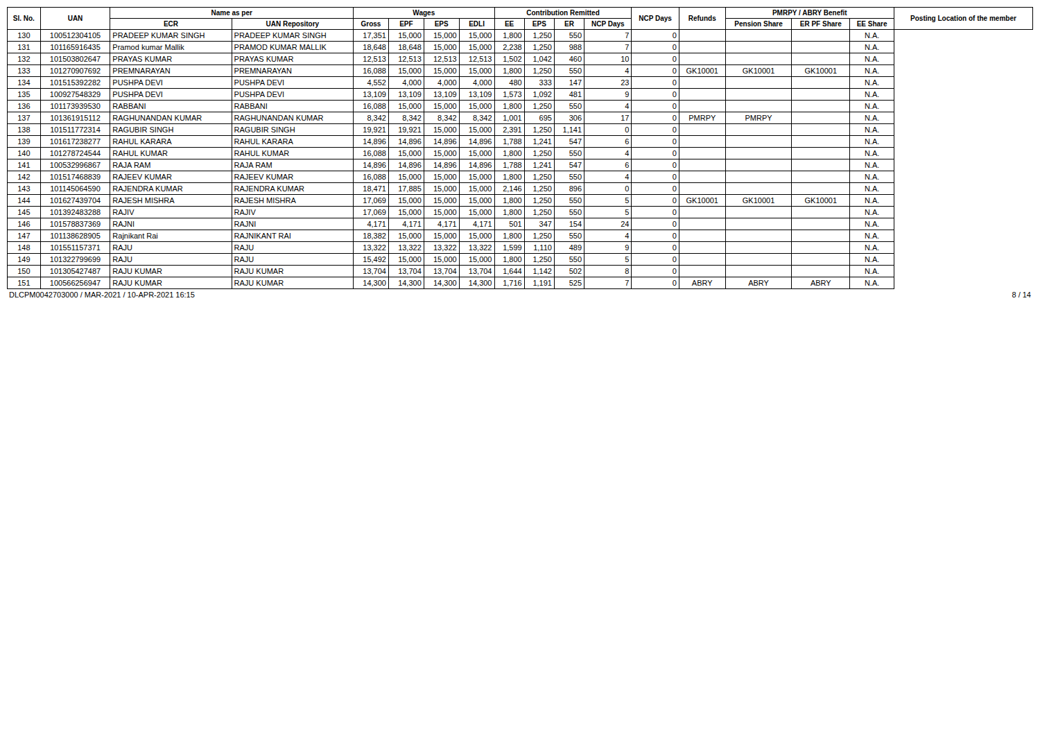| Sl. No. | UAN | Name as per | Wages | Contribution Remitted | NCP Days | Refunds | PMRPY / ABRY Benefit | Posting Location of the member |
| --- | --- | --- | --- | --- | --- | --- | --- | --- |
| ECR | UAN Repository | Gross | EPF | EPS | EDLI | EE | EPS | ER | NCP Days | Pension Share | ER PF Share | EE Share |
| 130 | 100512304105 | PRADEEP KUMAR SINGH | PRADEEP KUMAR SINGH | 17,351 | 15,000 | 15,000 | 15,000 | 1,800 | 1,250 | 550 | 7 | 0 | | | | N.A. |
| 131 | 101165916435 | Pramod kumar Mallik | PRAMOD KUMAR MALLIK | 18,648 | 18,648 | 15,000 | 15,000 | 2,238 | 1,250 | 988 | 7 | 0 | | | | N.A. |
| 132 | 101503802647 | PRAYAS KUMAR | PRAYAS KUMAR | 12,513 | 12,513 | 12,513 | 12,513 | 1,502 | 1,042 | 460 | 10 | 0 | | | | N.A. |
| 133 | 101270907692 | PREMNARAYAN | PREMNARAYAN | 16,088 | 15,000 | 15,000 | 15,000 | 1,800 | 1,250 | 550 | 4 | 0 | GK10001 | GK10001 | GK10001 | N.A. |
| 134 | 101515392282 | PUSHPA DEVI | PUSHPA DEVI | 4,552 | 4,000 | 4,000 | 4,000 | 480 | 333 | 147 | 23 | 0 | | | | N.A. |
| 135 | 100927548329 | PUSHPA DEVI | PUSHPA DEVI | 13,109 | 13,109 | 13,109 | 13,109 | 1,573 | 1,092 | 481 | 9 | 0 | | | | N.A. |
| 136 | 101173939530 | RABBANI | RABBANI | 16,088 | 15,000 | 15,000 | 15,000 | 1,800 | 1,250 | 550 | 4 | 0 | | | | N.A. |
| 137 | 101361915112 | RAGHUNANDAN KUMAR | RAGHUNANDAN KUMAR | 8,342 | 8,342 | 8,342 | 8,342 | 1,001 | 695 | 306 | 17 | 0 | PMRPY | PMRPY | | N.A. |
| 138 | 101511772314 | RAGUBIR SINGH | RAGUBIR SINGH | 19,921 | 19,921 | 15,000 | 15,000 | 2,391 | 1,250 | 1,141 | 0 | 0 | | | | N.A. |
| 139 | 101617238277 | RAHUL KARARA | RAHUL KARARA | 14,896 | 14,896 | 14,896 | 14,896 | 1,788 | 1,241 | 547 | 6 | 0 | | | | N.A. |
| 140 | 101278724544 | RAHUL KUMAR | RAHUL KUMAR | 16,088 | 15,000 | 15,000 | 15,000 | 1,800 | 1,250 | 550 | 4 | 0 | | | | N.A. |
| 141 | 100532996867 | RAJA RAM | RAJA RAM | 14,896 | 14,896 | 14,896 | 14,896 | 1,788 | 1,241 | 547 | 6 | 0 | | | | N.A. |
| 142 | 101517468839 | RAJEEV KUMAR | RAJEEV KUMAR | 16,088 | 15,000 | 15,000 | 15,000 | 1,800 | 1,250 | 550 | 4 | 0 | | | | N.A. |
| 143 | 101145064590 | RAJENDRA KUMAR | RAJENDRA KUMAR | 18,471 | 17,885 | 15,000 | 15,000 | 2,146 | 1,250 | 896 | 0 | 0 | | | | N.A. |
| 144 | 101627439704 | RAJESH MISHRA | RAJESH MISHRA | 17,069 | 15,000 | 15,000 | 15,000 | 1,800 | 1,250 | 550 | 5 | 0 | GK10001 | GK10001 | GK10001 | N.A. |
| 145 | 101392483288 | RAJIV | RAJIV | 17,069 | 15,000 | 15,000 | 15,000 | 1,800 | 1,250 | 550 | 5 | 0 | | | | N.A. |
| 146 | 101578837369 | RAJNI | RAJNI | 4,171 | 4,171 | 4,171 | 4,171 | 501 | 347 | 154 | 24 | 0 | | | | N.A. |
| 147 | 101138628905 | Rajnikant Rai | RAJNIKANT RAI | 18,382 | 15,000 | 15,000 | 15,000 | 1,800 | 1,250 | 550 | 4 | 0 | | | | N.A. |
| 148 | 101551157371 | RAJU | RAJU | 13,322 | 13,322 | 13,322 | 13,322 | 1,599 | 1,110 | 489 | 9 | 0 | | | | N.A. |
| 149 | 101322799699 | RAJU | RAJU | 15,492 | 15,000 | 15,000 | 15,000 | 1,800 | 1,250 | 550 | 5 | 0 | | | | N.A. |
| 150 | 101305427487 | RAJU KUMAR | RAJU KUMAR | 13,704 | 13,704 | 13,704 | 13,704 | 1,644 | 1,142 | 502 | 8 | 0 | | | | N.A. |
| 151 | 100566256947 | RAJU KUMAR | RAJU KUMAR | 14,300 | 14,300 | 14,300 | 14,300 | 1,716 | 1,191 | 525 | 7 | 0 | ABRY | ABRY | ABRY | N.A. |
| DLCPM0042703000 / MAR-2021 / 10-APR-2021 16:15 | 8 / 14 |